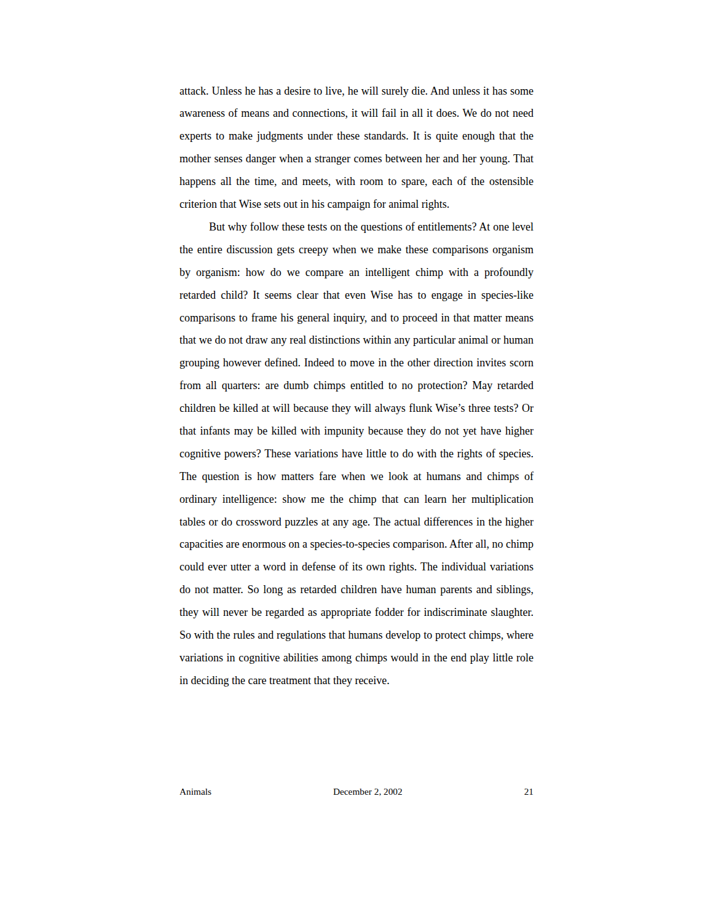attack. Unless he has a desire to live, he will surely die. And unless it has some awareness of means and connections, it will fail in all it does. We do not need experts to make judgments under these standards. It is quite enough that the mother senses danger when a stranger comes between her and her young. That happens all the time, and meets, with room to spare, each of the ostensible criterion that Wise sets out in his campaign for animal rights.
But why follow these tests on the questions of entitlements? At one level the entire discussion gets creepy when we make these comparisons organism by organism: how do we compare an intelligent chimp with a profoundly retarded child? It seems clear that even Wise has to engage in species-like comparisons to frame his general inquiry, and to proceed in that matter means that we do not draw any real distinctions within any particular animal or human grouping however defined. Indeed to move in the other direction invites scorn from all quarters: are dumb chimps entitled to no protection? May retarded children be killed at will because they will always flunk Wise’s three tests? Or that infants may be killed with impunity because they do not yet have higher cognitive powers? These variations have little to do with the rights of species. The question is how matters fare when we look at humans and chimps of ordinary intelligence: show me the chimp that can learn her multiplication tables or do crossword puzzles at any age. The actual differences in the higher capacities are enormous on a species-to-species comparison. After all, no chimp could ever utter a word in defense of its own rights. The individual variations do not matter. So long as retarded children have human parents and siblings, they will never be regarded as appropriate fodder for indiscriminate slaughter. So with the rules and regulations that humans develop to protect chimps, where variations in cognitive abilities among chimps would in the end play little role in deciding the care treatment that they receive.
Animals
December 2, 2002
21